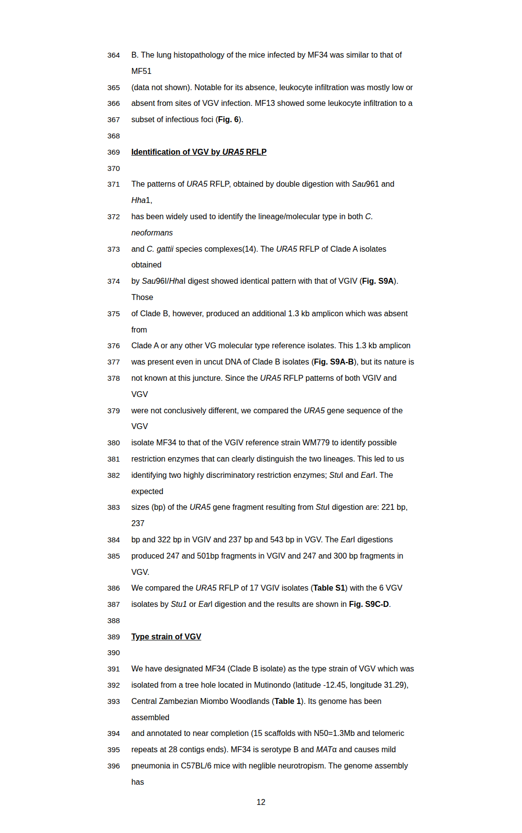364 B. The lung histopathology of the mice infected by MF34 was similar to that of MF51
365(data not shown). Notable for its absence, leukocyte infiltration was mostly low or
366 absent from sites of VGV infection. MF13 showed some leukocyte infiltration to a
367 subset of infectious foci (Fig. 6).
368
369
Identification of VGV by URA5 RFLP
370
371 The patterns of URA5 RFLP, obtained by double digestion with Sau961 and Hha1,
372 has been widely used to identify the lineage/molecular type in both C. neoformans
373 and C. gattii species complexes(14). The URA5 RFLP of Clade A isolates obtained
374 by Sau96I/Hha I digest showed identical pattern with that of VGIV (Fig. S9A). Those
375 of Clade B, however, produced an additional 1.3 kb amplicon which was absent from
376 Clade A or any other VG molecular type reference isolates. This 1.3 kb amplicon
377 was present even in uncut DNA of Clade B isolates (Fig. S9A-B), but its nature is
378 not known at this juncture. Since the URA5 RFLP patterns of both VGIV and VGV
379 were not conclusively different, we compared the URA5 gene sequence of the VGV
380 isolate MF34 to that of the VGIV reference strain WM779 to identify possible
381 restriction enzymes that can clearly distinguish the two lineages. This led to us
382 identifying two highly discriminatory restriction enzymes; Stu I and Ear I. The expected
383 sizes (bp) of the URA5 gene fragment resulting from Stu I digestion are: 221 bp, 237
384 bp and 322 bp in VGIV and 237 bp and 543 bp in VGV. The Ear I digestions
385 produced 247 and 501bp fragments in VGIV and 247 and 300 bp fragments in VGV.
386 We compared the URA5 RFLP of 17 VGIV isolates (Table S1) with the 6 VGV
387 isolates by Stu1 or Earl digestion and the results are shown in Fig. S9C-D.
388
389
Type strain of VGV
390
391 We have designated MF34 (Clade B isolate) as the type strain of VGV which was
392 isolated from a tree hole located in Mutinondo (latitude -12.45, longitude 31.29),
393 Central Zambezian Miombo Woodlands (Table 1). Its genome has been assembled
394 and annotated to near completion (15 scaffolds with N50=1.3Mb and telomeric
395 repeats at 28 contigs ends). MF34 is serotype B and MATα and causes mild
396 pneumonia in C57BL/6 mice with neglible neurotropism. The genome assembly has
12